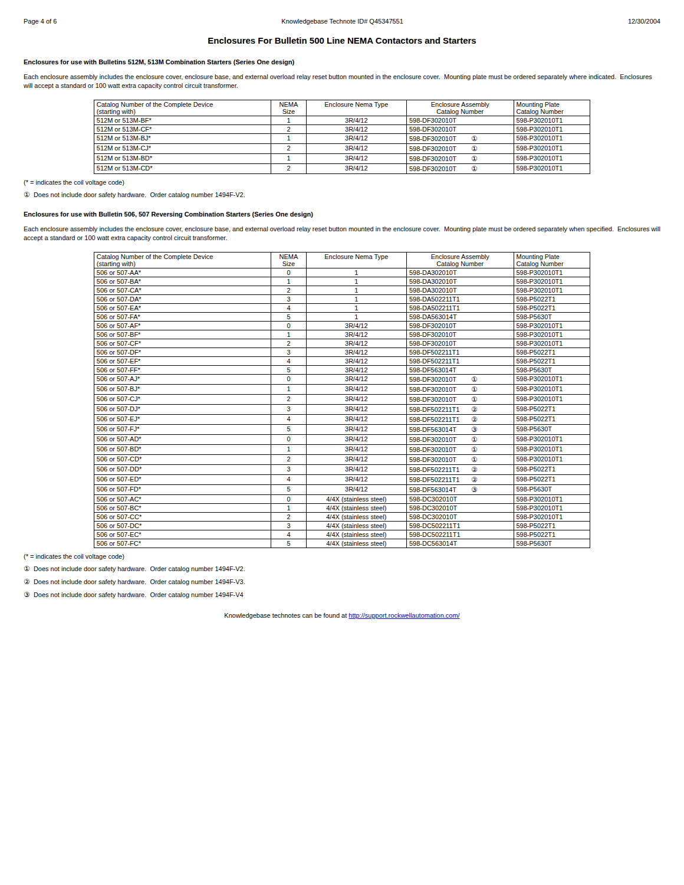Page 4 of 6
Knowledgebase Technote ID# Q45347551
12/30/2004
Enclosures For Bulletin 500 Line NEMA Contactors and Starters
Enclosures for use with Bulletins 512M, 513M Combination Starters (Series One design)
Each enclosure assembly includes the enclosure cover, enclosure base, and external overload relay reset button mounted in the enclosure cover. Mounting plate must be ordered separately where indicated. Enclosures will accept a standard or 100 watt extra capacity control circuit transformer.
| Catalog Number of the Complete Device (starting with) | NEMA Size | Enclosure Nema Type | Enclosure Assembly Catalog Number | Mounting Plate Catalog Number |
| --- | --- | --- | --- | --- |
| 512M or 513M-BF* | 1 | 3R/4/12 | 598-DF302010T | 598-P302010T1 |
| 512M or 513M-CF* | 2 | 3R/4/12 | 598-DF302010T | 598-P302010T1 |
| 512M or 513M-BJ* | 1 | 3R/4/12 | 598-DF302010T ① | 598-P302010T1 |
| 512M or 513M-CJ* | 2 | 3R/4/12 | 598-DF302010T ① | 598-P302010T1 |
| 512M or 513M-BD* | 1 | 3R/4/12 | 598-DF302010T ① | 598-P302010T1 |
| 512M or 513M-CD* | 2 | 3R/4/12 | 598-DF302010T ① | 598-P302010T1 |
(* = indicates the coil voltage code)
① Does not include door safety hardware. Order catalog number 1494F-V2.
Enclosures for use with Bulletin 506, 507 Reversing Combination Starters (Series One design)
Each enclosure assembly includes the enclosure cover, enclosure base, and external overload relay reset button mounted in the enclosure cover. Mounting plate must be ordered separately when specified. Enclosures will accept a standard or 100 watt extra capacity control circuit transformer.
| Catalog Number of the Complete Device (starting with) | NEMA Size | Enclosure Nema Type | Enclosure Assembly Catalog Number | Mounting Plate Catalog Number |
| --- | --- | --- | --- | --- |
| 506 or 507-AA* | 0 | 1 | 598-DA302010T | 598-P302010T1 |
| 506 or 507-BA* | 1 | 1 | 598-DA302010T | 598-P302010T1 |
| 506 or 507-CA* | 2 | 1 | 598-DA302010T | 598-P302010T1 |
| 506 or 507-DA* | 3 | 1 | 598-DA502211T1 | 598-P5022T1 |
| 506 or 507-EA* | 4 | 1 | 598-DA502211T1 | 598-P5022T1 |
| 506 or 507-FA* | 5 | 1 | 598-DA563014T | 598-P5630T |
| 506 or 507-AF* | 0 | 3R/4/12 | 598-DF302010T | 598-P302010T1 |
| 506 or 507-BF* | 1 | 3R/4/12 | 598-DF302010T | 598-P302010T1 |
| 506 or 507-CF* | 2 | 3R/4/12 | 598-DF302010T | 598-P302010T1 |
| 506 or 507-DF* | 3 | 3R/4/12 | 598-DF502211T1 | 598-P5022T1 |
| 506 or 507-EF* | 4 | 3R/4/12 | 598-DF502211T1 | 598-P5022T1 |
| 506 or 507-FF* | 5 | 3R/4/12 | 598-DF563014T | 598-P5630T |
| 506 or 507-AJ* | 0 | 3R/4/12 | 598-DF302010T ① | 598-P302010T1 |
| 506 or 507-BJ* | 1 | 3R/4/12 | 598-DF302010T ① | 598-P302010T1 |
| 506 or 507-CJ* | 2 | 3R/4/12 | 598-DF302010T ① | 598-P302010T1 |
| 506 or 507-DJ* | 3 | 3R/4/12 | 598-DF502211T1 ② | 598-P5022T1 |
| 506 or 507-EJ* | 4 | 3R/4/12 | 598-DF502211T1 ② | 598-P5022T1 |
| 506 or 507-FJ* | 5 | 3R/4/12 | 598-DF563014T ③ | 598-P5630T |
| 506 or 507-AD* | 0 | 3R/4/12 | 598-DF302010T ① | 598-P302010T1 |
| 506 or 507-BD* | 1 | 3R/4/12 | 598-DF302010T ① | 598-P302010T1 |
| 506 or 507-CD* | 2 | 3R/4/12 | 598-DF302010T ① | 598-P302010T1 |
| 506 or 507-DD* | 3 | 3R/4/12 | 598-DF502211T1 ② | 598-P5022T1 |
| 506 or 507-ED* | 4 | 3R/4/12 | 598-DF502211T1 ② | 598-P5022T1 |
| 506 or 507-FD* | 5 | 3R/4/12 | 598-DF563014T ③ | 598-P5630T |
| 506 or 507-AC* | 0 | 4/4X (stainless steel) | 598-DC302010T | 598-P302010T1 |
| 506 or 507-BC* | 1 | 4/4X (stainless steel) | 598-DC302010T | 598-P302010T1 |
| 506 or 507-CC* | 2 | 4/4X (stainless steel) | 598-DC302010T | 598-P302010T1 |
| 506 or 507-DC* | 3 | 4/4X (stainless steel) | 598-DC502211T1 | 598-P5022T1 |
| 506 or 507-EC* | 4 | 4/4X (stainless steel) | 598-DC502211T1 | 598-P5022T1 |
| 506 or 507-FC* | 5 | 4/4X (stainless steel) | 598-DC563014T | 598-P5630T |
(* = indicates the coil voltage code)
① Does not include door safety hardware. Order catalog number 1494F-V2.
② Does not include door safety hardware. Order catalog number 1494F-V3.
③ Does not include door safety hardware. Order catalog number 1494F-V4
Knowledgebase technotes can be found at http://support.rockwellautomation.com/